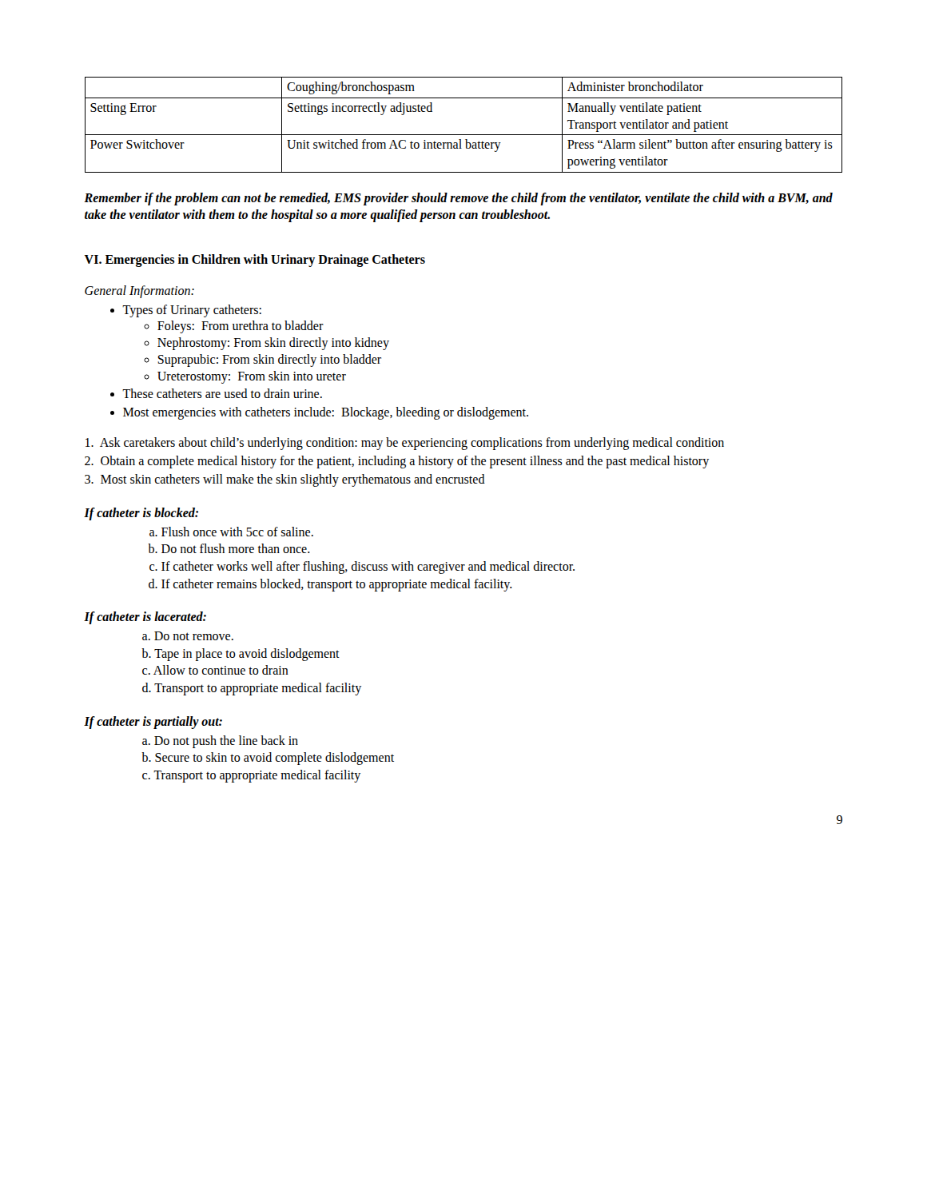| | Coughing/bronchospasm | Administer bronchodilator |
| Setting Error | Settings incorrectly adjusted | Manually ventilate patient Transport ventilator and patient |
| Power Switchover | Unit switched from AC to internal battery | Press “Alarm silent” button after ensuring battery is powering ventilator |
Remember if the problem can not be remedied, EMS provider should remove the child from the ventilator, ventilate the child with a BVM, and take the ventilator with them to the hospital so a more qualified person can troubleshoot.
VI. Emergencies in Children with Urinary Drainage Catheters
General Information:
Types of Urinary catheters:
Foleys: From urethra to bladder
Nephrostomy: From skin directly into kidney
Suprapubic: From skin directly into bladder
Ureterostomy: From skin into ureter
These catheters are used to drain urine.
Most emergencies with catheters include: Blockage, bleeding or dislodgement.
1. Ask caretakers about child’s underlying condition: may be experiencing complications from underlying medical condition
2. Obtain a complete medical history for the patient, including a history of the present illness and the past medical history
3. Most skin catheters will make the skin slightly erythematous and encrusted
If catheter is blocked:
Flush once with 5cc of saline.
Do not flush more than once.
If catheter works well after flushing, discuss with caregiver and medical director.
If catheter remains blocked, transport to appropriate medical facility.
If catheter is lacerated:
a. Do not remove.
b. Tape in place to avoid dislodgement
c. Allow to continue to drain
d. Transport to appropriate medical facility
If catheter is partially out:
a. Do not push the line back in
b. Secure to skin to avoid complete dislodgement
c. Transport to appropriate medical facility
9